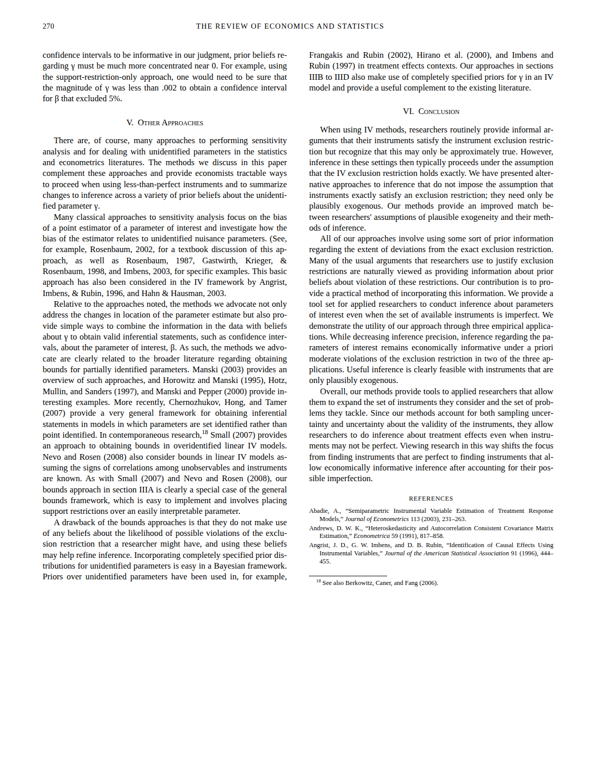270
The Review of Economics and Statistics
confidence intervals to be informative in our judgment, prior beliefs regarding γ must be much more concentrated near 0. For example, using the support-restriction-only approach, one would need to be sure that the magnitude of γ was less than .002 to obtain a confidence interval for β that excluded 5%.
V. Other Approaches
There are, of course, many approaches to performing sensitivity analysis and for dealing with unidentified parameters in the statistics and econometrics literatures. The methods we discuss in this paper complement these approaches and provide economists tractable ways to proceed when using less-than-perfect instruments and to summarize changes to inference across a variety of prior beliefs about the unidentified parameter γ.
Many classical approaches to sensitivity analysis focus on the bias of a point estimator of a parameter of interest and investigate how the bias of the estimator relates to unidentified nuisance parameters. (See, for example, Rosenbaum, 2002, for a textbook discussion of this approach, as well as Rosenbaum, 1987, Gastwirth, Krieger, & Rosenbaum, 1998, and Imbens, 2003, for specific examples. This basic approach has also been considered in the IV framework by Angrist, Imbens, & Rubin, 1996, and Hahn & Hausman, 2003.
Relative to the approaches noted, the methods we advocate not only address the changes in location of the parameter estimate but also provide simple ways to combine the information in the data with beliefs about γ to obtain valid inferential statements, such as confidence intervals, about the parameter of interest, β. As such, the methods we advocate are clearly related to the broader literature regarding obtaining bounds for partially identified parameters. Manski (2003) provides an overview of such approaches, and Horowitz and Manski (1995), Hotz, Mullin, and Sanders (1997), and Manski and Pepper (2000) provide interesting examples. More recently, Chernozhukov, Hong, and Tamer (2007) provide a very general framework for obtaining inferential statements in models in which parameters are set identified rather than point identified. In contemporaneous research,18 Small (2007) provides an approach to obtaining bounds in overidentified linear IV models. Nevo and Rosen (2008) also consider bounds in linear IV models assuming the signs of correlations among unobservables and instruments are known. As with Small (2007) and Nevo and Rosen (2008), our bounds approach in section IIIA is clearly a special case of the general bounds framework, which is easy to implement and involves placing support restrictions over an easily interpretable parameter.
A drawback of the bounds approaches is that they do not make use of any beliefs about the likelihood of possible violations of the exclusion restriction that a researcher might have, and using these beliefs may help refine inference. Incorporating completely specified prior distributions for unidentified parameters is easy in a Bayesian framework. Priors over unidentified parameters have been used in, for example, Frangakis and Rubin (2002), Hirano et al. (2000), and Imbens and Rubin (1997) in treatment effects contexts. Our approaches in sections IIIB to IIID also make use of completely specified priors for γ in an IV model and provide a useful complement to the existing literature.
VI. Conclusion
When using IV methods, researchers routinely provide informal arguments that their instruments satisfy the instrument exclusion restriction but recognize that this may only be approximately true. However, inference in these settings then typically proceeds under the assumption that the IV exclusion restriction holds exactly. We have presented alternative approaches to inference that do not impose the assumption that instruments exactly satisfy an exclusion restriction; they need only be plausibly exogenous. Our methods provide an improved match between researchers' assumptions of plausible exogeneity and their methods of inference.
All of our approaches involve using some sort of prior information regarding the extent of deviations from the exact exclusion restriction. Many of the usual arguments that researchers use to justify exclusion restrictions are naturally viewed as providing information about prior beliefs about violation of these restrictions. Our contribution is to provide a practical method of incorporating this information. We provide a tool set for applied researchers to conduct inference about parameters of interest even when the set of available instruments is imperfect. We demonstrate the utility of our approach through three empirical applications. While decreasing inference precision, inference regarding the parameters of interest remains economically informative under a priori moderate violations of the exclusion restriction in two of the three applications. Useful inference is clearly feasible with instruments that are only plausibly exogenous.
Overall, our methods provide tools to applied researchers that allow them to expand the set of instruments they consider and the set of problems they tackle. Since our methods account for both sampling uncertainty and uncertainty about the validity of the instruments, they allow researchers to do inference about treatment effects even when instruments may not be perfect. Viewing research in this way shifts the focus from finding instruments that are perfect to finding instruments that allow economically informative inference after accounting for their possible imperfection.
References
Abadie, A., “Semiparametric Instrumental Variable Estimation of Treatment Response Models,” Journal of Econometrics 113 (2003), 231–263.
Andrews, D. W. K., “Heteroskedasticity and Autocorrelation Consistent Covariance Matrix Estimation,” Econometrica 59 (1991), 817–858.
Angrist, J. D., G. W. Imbens, and D. B. Rubin, “Identification of Causal Effects Using Instrumental Variables,” Journal of the American Statistical Association 91 (1996), 444–455.
18 See also Berkowitz, Caner, and Fang (2006).